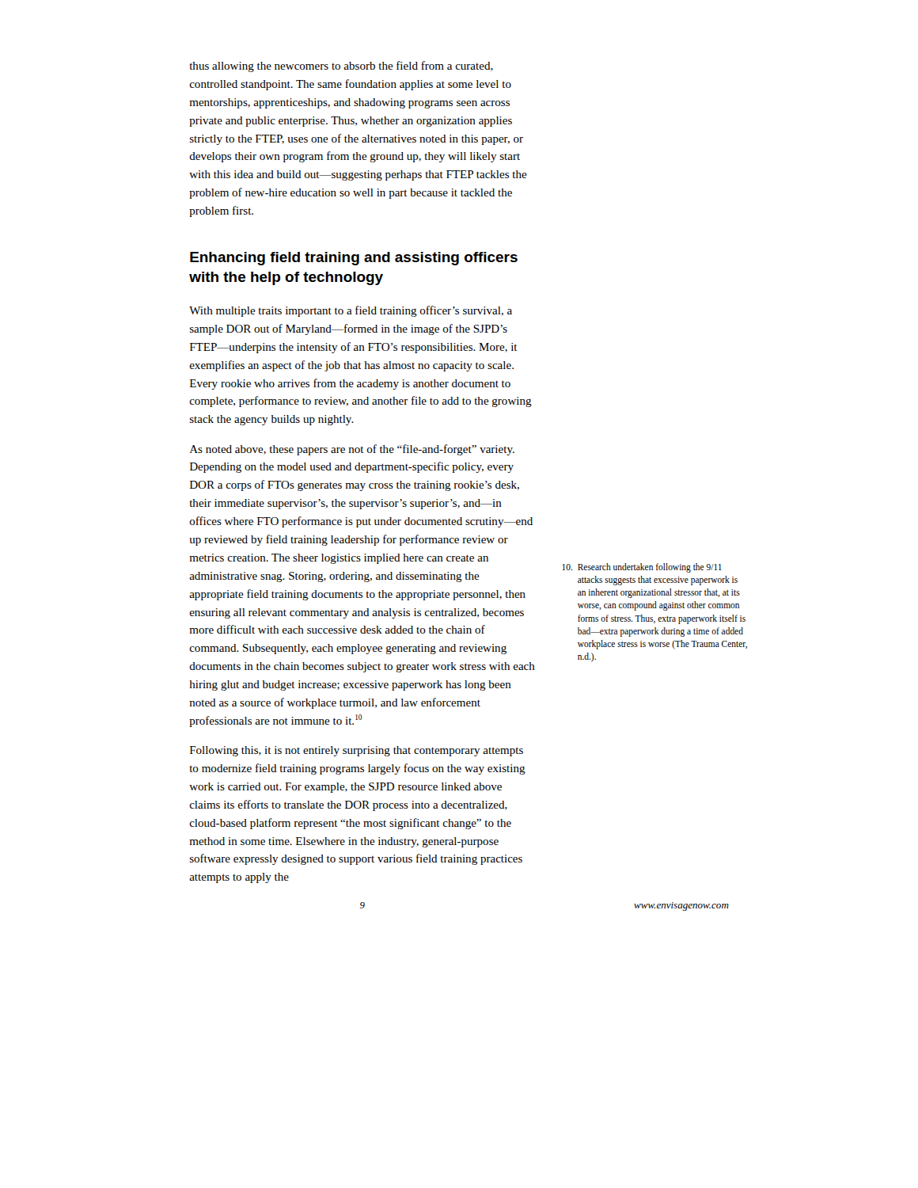thus allowing the newcomers to absorb the field from a curated, controlled standpoint. The same foundation applies at some level to mentorships, apprenticeships, and shadowing programs seen across private and public enterprise. Thus, whether an organization applies strictly to the FTEP, uses one of the alternatives noted in this paper, or develops their own program from the ground up, they will likely start with this idea and build out—suggesting perhaps that FTEP tackles the problem of new-hire education so well in part because it tackled the problem first.
Enhancing field training and assisting officers
with the help of technology
With multiple traits important to a field training officer’s survival, a sample DOR out of Maryland—formed in the image of the SJPD’s FTEP—underpins the intensity of an FTO’s responsibilities. More, it exemplifies an aspect of the job that has almost no capacity to scale. Every rookie who arrives from the academy is another document to complete, performance to review, and another file to add to the growing stack the agency builds up nightly.
As noted above, these papers are not of the “file-and-forget” variety. Depending on the model used and department-specific policy, every DOR a corps of FTOs generates may cross the training rookie’s desk, their immediate supervisor’s, the supervisor’s superior’s, and—in offices where FTO performance is put under documented scrutiny—end up reviewed by field training leadership for performance review or metrics creation. The sheer logistics implied here can create an administrative snag. Storing, ordering, and disseminating the appropriate field training documents to the appropriate personnel, then ensuring all relevant commentary and analysis is centralized, becomes more difficult with each successive desk added to the chain of command. Subsequently, each employee generating and reviewing documents in the chain becomes subject to greater work stress with each hiring glut and budget increase; excessive paperwork has long been noted as a source of workplace turmoil, and law enforcement professionals are not immune to it.10
Following this, it is not entirely surprising that contemporary attempts to modernize field training programs largely focus on the way existing work is carried out. For example, the SJPD resource linked above claims its efforts to translate the DOR process into a decentralized, cloud-based platform represent “the most significant change” to the method in some time. Elsewhere in the industry, general-purpose software expressly designed to support various field training practices attempts to apply the
10. Research undertaken following the 9/11 attacks suggests that excessive paperwork is an inherent organizational stressor that, at its worse, can compound against other common forms of stress. Thus, extra paperwork itself is bad—extra paperwork during a time of added workplace stress is worse (The Trauma Center, n.d.).
9
www.envisagenow.com